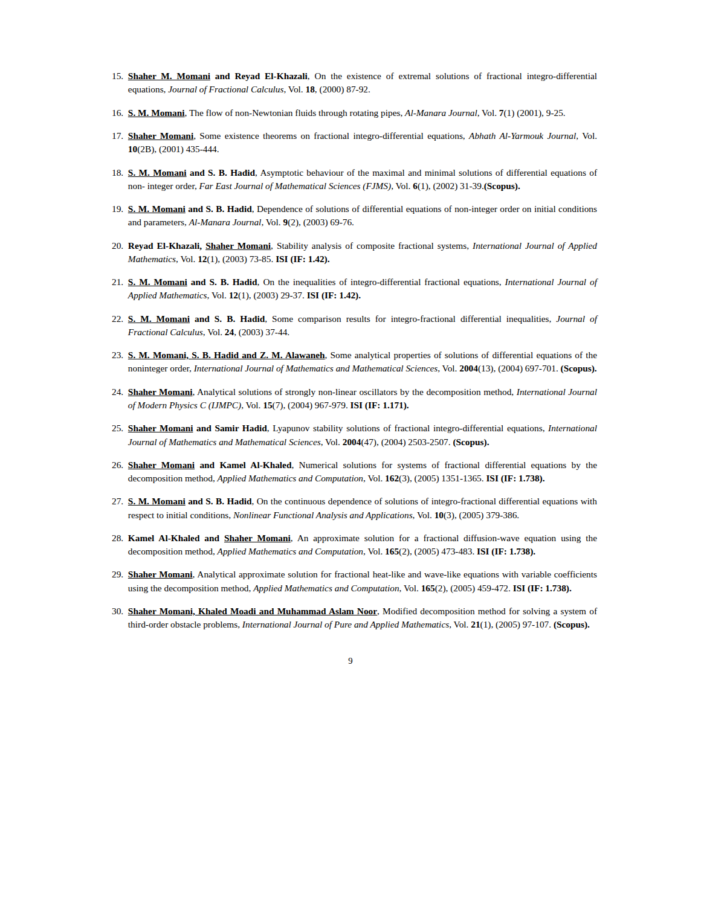15. Shaher M. Momani and Reyad El-Khazali, On the existence of extremal solutions of fractional integro-differential equations, Journal of Fractional Calculus, Vol. 18, (2000) 87-92.
16. S. M. Momani, The flow of non-Newtonian fluids through rotating pipes, Al-Manara Journal, Vol. 7(1) (2001), 9-25.
17. Shaher Momani, Some existence theorems on fractional integro-differential equations, Abhath Al-Yarmouk Journal, Vol. 10(2B), (2001) 435-444.
18. S. M. Momani and S. B. Hadid, Asymptotic behaviour of the maximal and minimal solutions of differential equations of non- integer order, Far East Journal of Mathematical Sciences (FJMS), Vol. 6(1), (2002) 31-39.(Scopus).
19. S. M. Momani and S. B. Hadid, Dependence of solutions of differential equations of non-integer order on initial conditions and parameters, Al-Manara Journal, Vol. 9(2), (2003) 69-76.
20. Reyad El-Khazali, Shaher Momani, Stability analysis of composite fractional systems, International Journal of Applied Mathematics, Vol. 12(1), (2003) 73-85. ISI (IF: 1.42).
21. S. M. Momani and S. B. Hadid, On the inequalities of integro-differential fractional equations, International Journal of Applied Mathematics, Vol. 12(1), (2003) 29-37. ISI (IF: 1.42).
22. S. M. Momani and S. B. Hadid, Some comparison results for integro-fractional differential inequalities, Journal of Fractional Calculus, Vol. 24, (2003) 37-44.
23. S. M. Momani, S. B. Hadid and Z. M. Alawaneh, Some analytical properties of solutions of differential equations of the noninteger order, International Journal of Mathematics and Mathematical Sciences, Vol. 2004(13), (2004) 697-701. (Scopus).
24. Shaher Momani, Analytical solutions of strongly non-linear oscillators by the decomposition method, International Journal of Modern Physics C (IJMPC), Vol. 15(7), (2004) 967-979. ISI (IF: 1.171).
25. Shaher Momani and Samir Hadid, Lyapunov stability solutions of fractional integro-differential equations, International Journal of Mathematics and Mathematical Sciences, Vol. 2004(47), (2004) 2503-2507. (Scopus).
26. Shaher Momani and Kamel Al-Khaled, Numerical solutions for systems of fractional differential equations by the decomposition method, Applied Mathematics and Computation, Vol. 162(3), (2005) 1351-1365. ISI (IF: 1.738).
27. S. M. Momani and S. B. Hadid, On the continuous dependence of solutions of integro-fractional differential equations with respect to initial conditions, Nonlinear Functional Analysis and Applications, Vol. 10(3), (2005) 379-386.
28. Kamel Al-Khaled and Shaher Momani, An approximate solution for a fractional diffusion-wave equation using the decomposition method, Applied Mathematics and Computation, Vol. 165(2), (2005) 473-483. ISI (IF: 1.738).
29. Shaher Momani, Analytical approximate solution for fractional heat-like and wave-like equations with variable coefficients using the decomposition method, Applied Mathematics and Computation, Vol. 165(2), (2005) 459-472. ISI (IF: 1.738).
30. Shaher Momani, Khaled Moadi and Muhammad Aslam Noor, Modified decomposition method for solving a system of third-order obstacle problems, International Journal of Pure and Applied Mathematics, Vol. 21(1), (2005) 97-107. (Scopus).
9